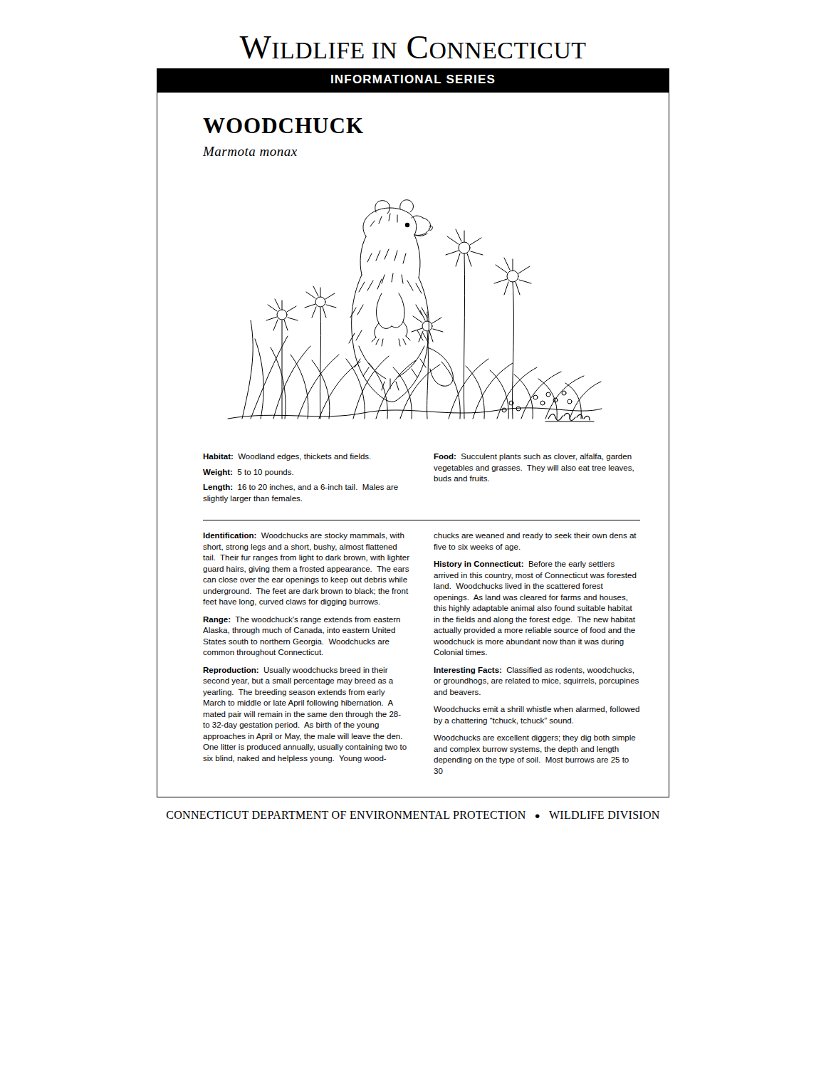WILDLIFE IN CONNECTICUT
INFORMATIONAL SERIES
WOODCHUCK
Marmota monax
Habitat: Woodland edges, thickets and fields.
Weight: 5 to 10 pounds.
Length: 16 to 20 inches, and a 6-inch tail. Males are slightly larger than females.
Food: Succulent plants such as clover, alfalfa, garden vegetables and grasses. They will also eat tree leaves, buds and fruits.
Identification: Woodchucks are stocky mammals, with short, strong legs and a short, bushy, almost flattened tail. Their fur ranges from light to dark brown, with lighter guard hairs, giving them a frosted appearance. The ears can close over the ear openings to keep out debris while underground. The feet are dark brown to black; the front feet have long, curved claws for digging burrows.
Range: The woodchuck's range extends from eastern Alaska, through much of Canada, into eastern United States south to northern Georgia. Woodchucks are common throughout Connecticut.
Reproduction: Usually woodchucks breed in their second year, but a small percentage may breed as a yearling. The breeding season extends from early March to middle or late April following hibernation. A mated pair will remain in the same den through the 28- to 32-day gestation period. As birth of the young approaches in April or May, the male will leave the den. One litter is produced annually, usually containing two to six blind, naked and helpless young. Young wood-
chucks are weaned and ready to seek their own dens at five to six weeks of age.
History in Connecticut: Before the early settlers arrived in this country, most of Connecticut was forested land. Woodchucks lived in the scattered forest openings. As land was cleared for farms and houses, this highly adaptable animal also found suitable habitat in the fields and along the forest edge. The new habitat actually provided a more reliable source of food and the woodchuck is more abundant now than it was during Colonial times.
Interesting Facts: Classified as rodents, woodchucks, or groundhogs, are related to mice, squirrels, porcupines and beavers.
Woodchucks emit a shrill whistle when alarmed, followed by a chattering “tchuck, tchuck” sound.
Woodchucks are excellent diggers; they dig both simple and complex burrow systems, the depth and length depending on the type of soil. Most burrows are 25 to 30
CONNECTICUT DEPARTMENT OF ENVIRONMENTAL PROTECTION ● WILDLIFE DIVISION